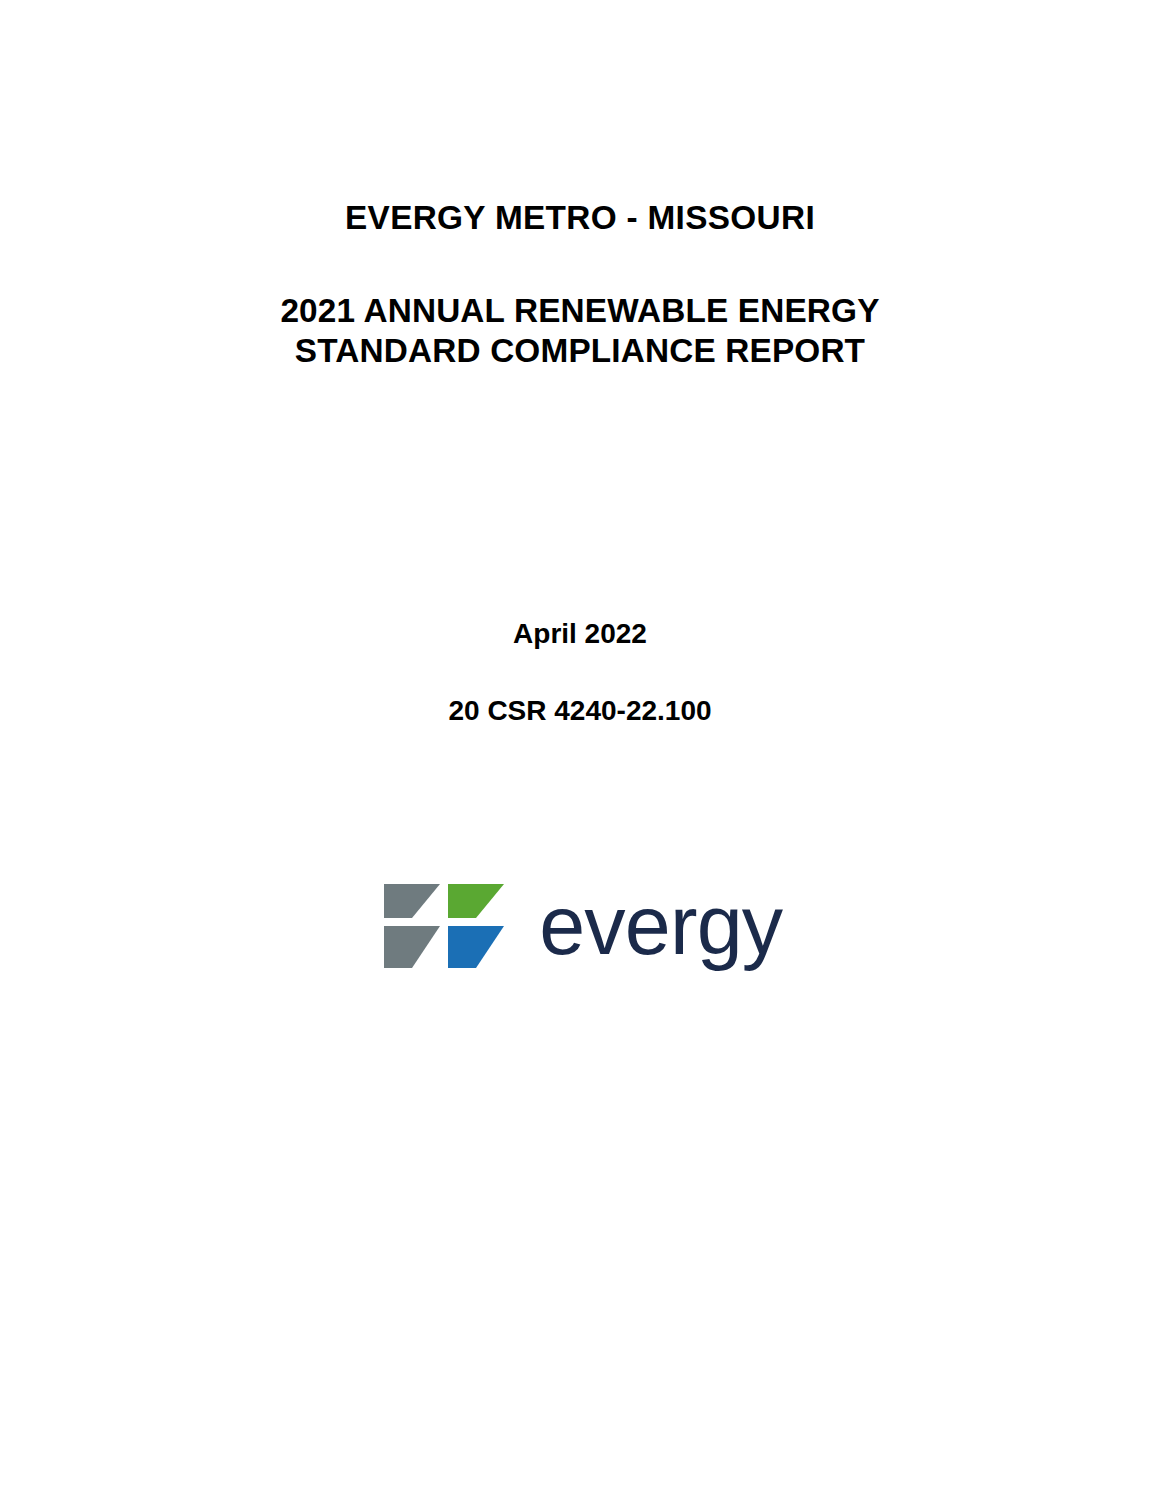EVERGY METRO - MISSOURI
2021 ANNUAL RENEWABLE ENERGY
STANDARD COMPLIANCE REPORT
April 2022
20 CSR 4240-22.100
evergy